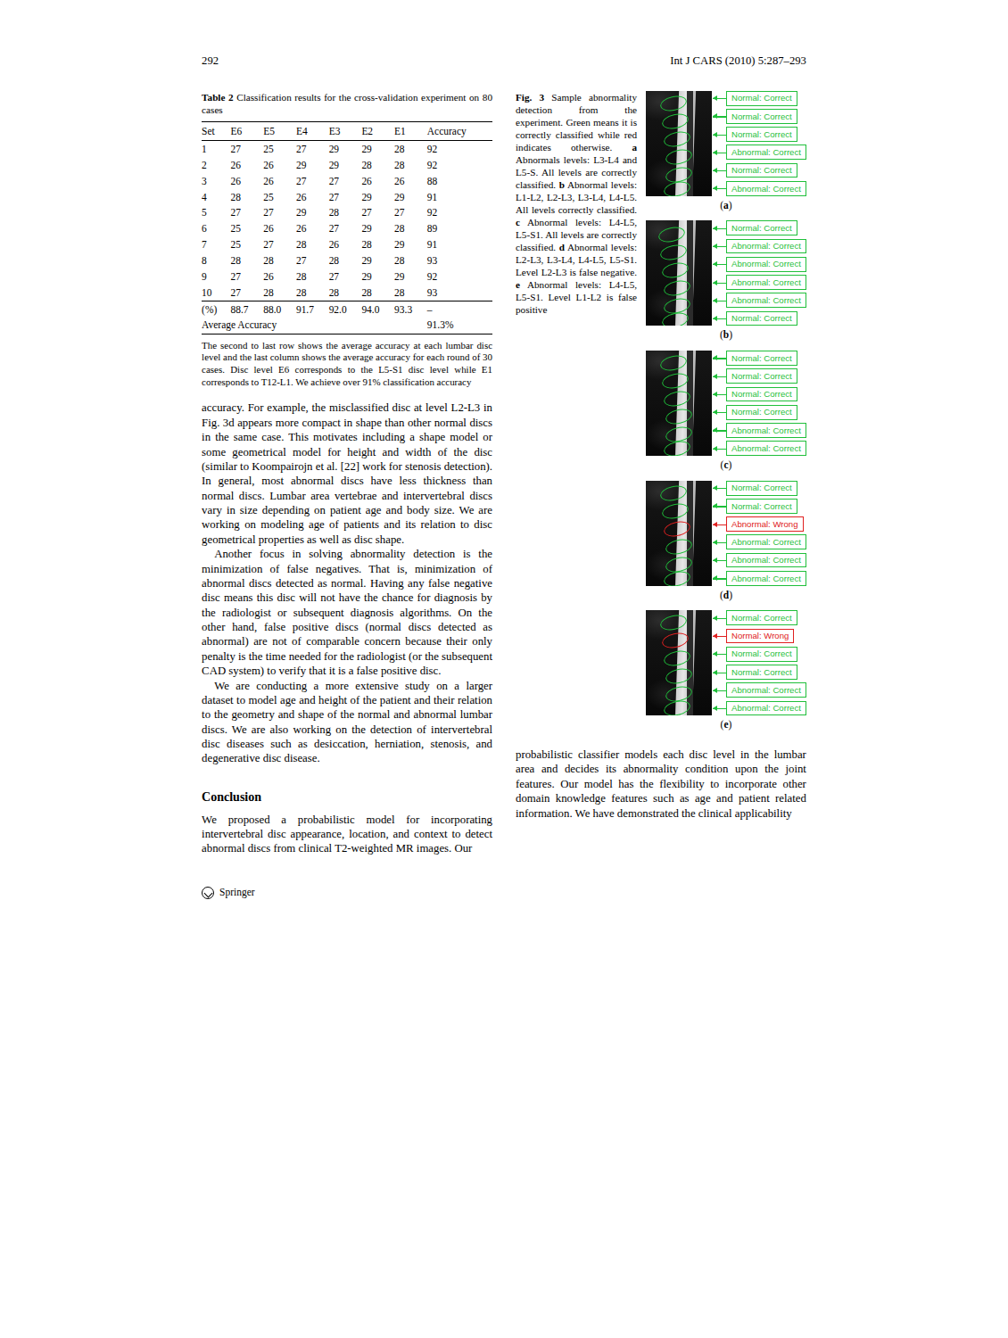292
Int J CARS (2010) 5:287–293
Table 2 Classification results for the cross-validation experiment on 80 cases
| Set | E6 | E5 | E4 | E3 | E2 | E1 | Accuracy |
| --- | --- | --- | --- | --- | --- | --- | --- |
| 1 | 27 | 25 | 27 | 29 | 29 | 28 | 92 |
| 2 | 26 | 26 | 29 | 29 | 28 | 28 | 92 |
| 3 | 26 | 26 | 27 | 27 | 26 | 26 | 88 |
| 4 | 28 | 25 | 26 | 27 | 29 | 29 | 91 |
| 5 | 27 | 27 | 29 | 28 | 27 | 27 | 92 |
| 6 | 25 | 26 | 26 | 27 | 29 | 28 | 89 |
| 7 | 25 | 27 | 28 | 26 | 28 | 29 | 91 |
| 8 | 28 | 28 | 27 | 28 | 29 | 28 | 93 |
| 9 | 27 | 26 | 28 | 27 | 29 | 29 | 92 |
| 10 | 27 | 28 | 28 | 28 | 28 | 28 | 93 |
| (%) | 88.7 | 88.0 | 91.7 | 92.0 | 94.0 | 93.3 | – |
| Average Accuracy | 91.3% |
The second to last row shows the average accuracy at each lumbar disc level and the last column shows the average accuracy for each round of 30 cases. Disc level E6 corresponds to the L5-S1 disc level while E1 corresponds to T12-L1. We achieve over 91% classification accuracy
accuracy. For example, the misclassified disc at level L2-L3 in Fig. 3d appears more compact in shape than other normal discs in the same case. This motivates including a shape model or some geometrical model for height and width of the disc (similar to Koompairojn et al. [22] work for stenosis detection). In general, most abnormal discs have less thickness than normal discs. Lumbar area vertebrae and intervertebral discs vary in size depending on patient age and body size. We are working on modeling age of patients and its relation to disc geometrical properties as well as disc shape.
Another focus in solving abnormality detection is the minimization of false negatives. That is, minimization of abnormal discs detected as normal. Having any false negative disc means this disc will not have the chance for diagnosis by the radiologist or subsequent diagnosis algorithms. On the other hand, false positive discs (normal discs detected as abnormal) are not of comparable concern because their only penalty is the time needed for the radiologist (or the subsequent CAD system) to verify that it is a false positive disc.
We are conducting a more extensive study on a larger dataset to model age and height of the patient and their relation to the geometry and shape of the normal and abnormal lumbar discs. We are also working on the detection of intervertebral disc diseases such as desiccation, herniation, stenosis, and degenerative disc disease.
Conclusion
We proposed a probabilistic model for incorporating intervertebral disc appearance, location, and context to detect abnormal discs from clinical T2-weighted MR images. Our
Fig. 3 Sample abnormality detection from the experiment. Green means it is correctly classified while red indicates otherwise. a Abnormals levels: L3-L4 and L5-S. All levels are correctly classified. b Abnormal levels: L1-L2, L2-L3, L3-L4, L4-L5. All levels correctly classified. c Abnormal levels: L4-L5, L5-S1. All levels are correctly classified. d Abnormal levels: L2-L3, L3-L4, L4-L5, L5-S1. Level L2-L3 is false negative. e Abnormal levels: L4-L5, L5-S1. Level L1-L2 is false positive
Normal: Correct
Normal: Correct
Normal: Correct
Abnormal: Correct
Normal: Correct
Abnormal: Correct
(a)
Normal: Correct
Abnormal: Correct
Abnormal: Correct
Abnormal: Correct
Abnormal: Correct
Normal: Correct
(b)
Normal: Correct
Normal: Correct
Normal: Correct
Normal: Correct
Abnormal: Correct
Abnormal: Correct
(c)
Normal: Correct
Normal: Correct
Abnormal: Wrong
Abnormal: Correct
Abnormal: Correct
Abnormal: Correct
(d)
Normal: Correct
Normal: Wrong
Normal: Correct
Normal: Correct
Abnormal: Correct
Abnormal: Correct
(e)
probabilistic classifier models each disc level in the lumbar area and decides its abnormality condition upon the joint features. Our model has the flexibility to incorporate other domain knowledge features such as age and patient related information. We have demonstrated the clinical applicability
Springer